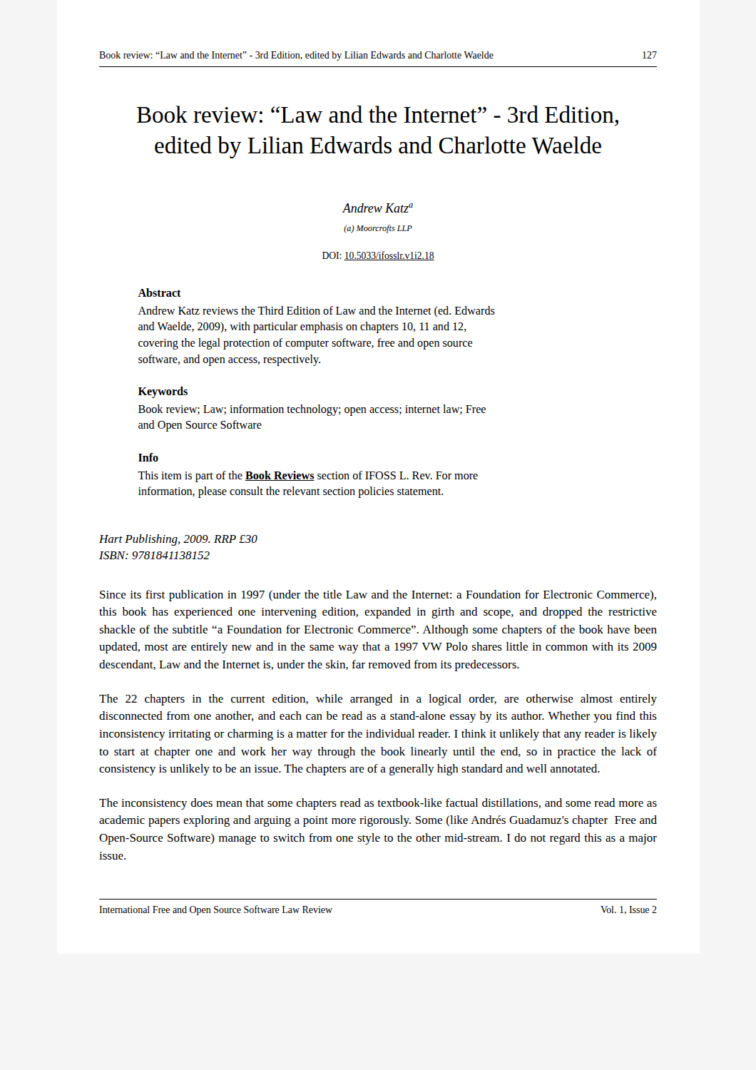Book review: “Law and the Internet” - 3rd Edition, edited by Lilian Edwards and Charlotte Waelde 127
Book review: “Law and the Internet” - 3rd Edition, edited by Lilian Edwards and Charlotte Waelde
Andrew Katza
(a) Moorcrofts LLP
DOI: 10.5033/ifosslr.v1i2.18
Abstract
Andrew Katz reviews the Third Edition of Law and the Internet (ed. Edwards and Waelde, 2009), with particular emphasis on chapters 10, 11 and 12, covering the legal protection of computer software, free and open source software, and open access, respectively.
Keywords
Book review; Law; information technology; open access; internet law; Free and Open Source Software
Info
This item is part of the Book Reviews section of IFOSS L. Rev. For more information, please consult the relevant section policies statement.
Hart Publishing, 2009. RRP £30
ISBN: 9781841138152
Since its first publication in 1997 (under the title Law and the Internet: a Foundation for Electronic Commerce), this book has experienced one intervening edition, expanded in girth and scope, and dropped the restrictive shackle of the subtitle “a Foundation for Electronic Commerce”. Although some chapters of the book have been updated, most are entirely new and in the same way that a 1997 VW Polo shares little in common with its 2009 descendant, Law and the Internet is, under the skin, far removed from its predecessors.
The 22 chapters in the current edition, while arranged in a logical order, are otherwise almost entirely disconnected from one another, and each can be read as a stand-alone essay by its author. Whether you find this inconsistency irritating or charming is a matter for the individual reader. I think it unlikely that any reader is likely to start at chapter one and work her way through the book linearly until the end, so in practice the lack of consistency is unlikely to be an issue. The chapters are of a generally high standard and well annotated.
The inconsistency does mean that some chapters read as textbook-like factual distillations, and some read more as academic papers exploring and arguing a point more rigorously. Some (like Andrés Guadamuz's chapter Free and Open-Source Software) manage to switch from one style to the other mid-stream. I do not regard this as a major issue.
International Free and Open Source Software Law Review Vol. 1, Issue 2